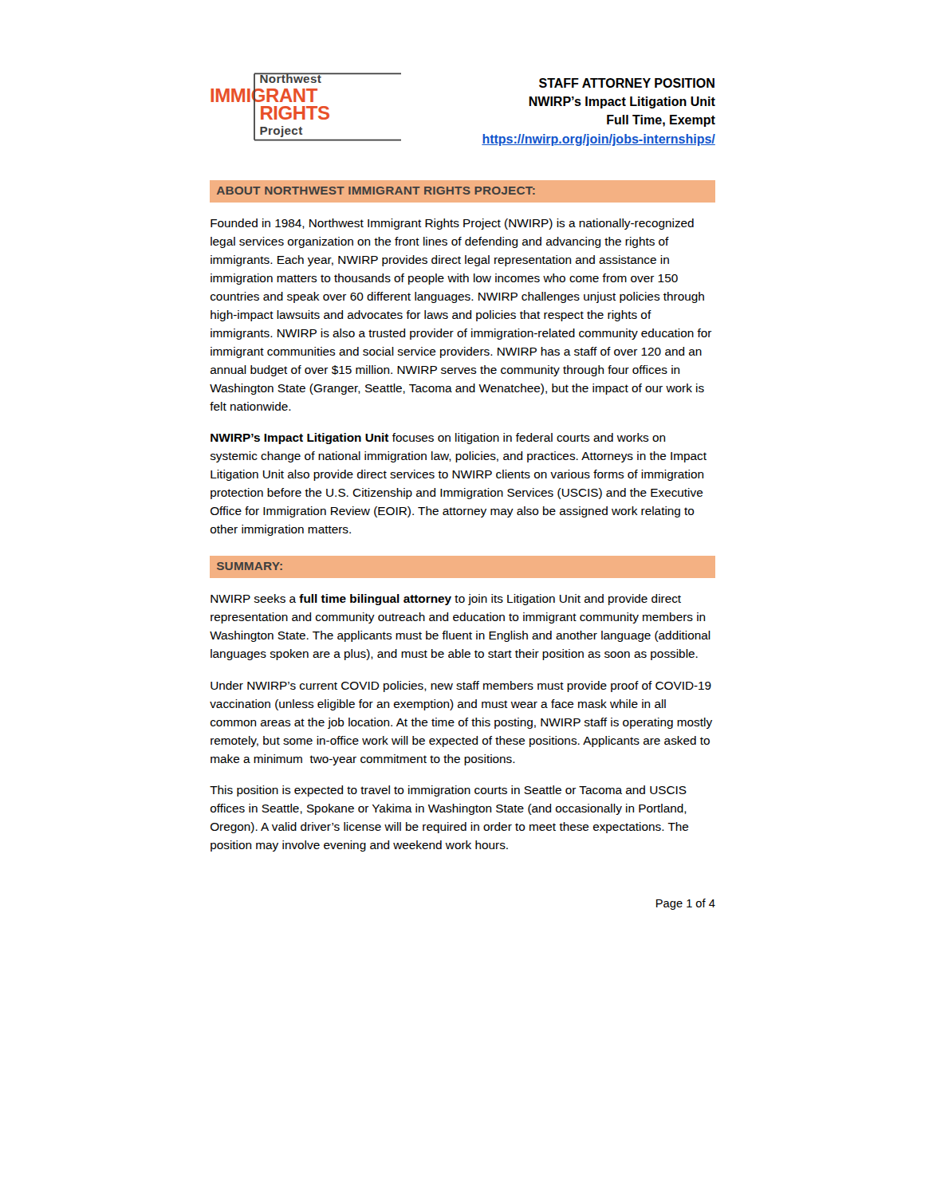Northwest IMMIGRANT RIGHTS Project
STAFF ATTORNEY POSITION
NWIRP’s Impact Litigation Unit
Full Time, Exempt
https://nwirp.org/join/jobs-internships/
ABOUT NORTHWEST IMMIGRANT RIGHTS PROJECT:
Founded in 1984, Northwest Immigrant Rights Project (NWIRP) is a nationally-recognized legal services organization on the front lines of defending and advancing the rights of immigrants. Each year, NWIRP provides direct legal representation and assistance in immigration matters to thousands of people with low incomes who come from over 150 countries and speak over 60 different languages. NWIRP challenges unjust policies through high-impact lawsuits and advocates for laws and policies that respect the rights of immigrants. NWIRP is also a trusted provider of immigration-related community education for immigrant communities and social service providers. NWIRP has a staff of over 120 and an annual budget of over $15 million. NWIRP serves the community through four offices in Washington State (Granger, Seattle, Tacoma and Wenatchee), but the impact of our work is felt nationwide.
NWIRP’s Impact Litigation Unit focuses on litigation in federal courts and works on systemic change of national immigration law, policies, and practices. Attorneys in the Impact Litigation Unit also provide direct services to NWIRP clients on various forms of immigration protection before the U.S. Citizenship and Immigration Services (USCIS) and the Executive Office for Immigration Review (EOIR). The attorney may also be assigned work relating to other immigration matters.
SUMMARY:
NWIRP seeks a full time bilingual attorney to join its Litigation Unit and provide direct representation and community outreach and education to immigrant community members in Washington State. The applicants must be fluent in English and another language (additional languages spoken are a plus), and must be able to start their position as soon as possible.
Under NWIRP’s current COVID policies, new staff members must provide proof of COVID-19 vaccination (unless eligible for an exemption) and must wear a face mask while in all common areas at the job location. At the time of this posting, NWIRP staff is operating mostly remotely, but some in-office work will be expected of these positions. Applicants are asked to make a minimum two-year commitment to the positions.
This position is expected to travel to immigration courts in Seattle or Tacoma and USCIS offices in Seattle, Spokane or Yakima in Washington State (and occasionally in Portland, Oregon). A valid driver’s license will be required in order to meet these expectations. The position may involve evening and weekend work hours.
Page 1 of 4